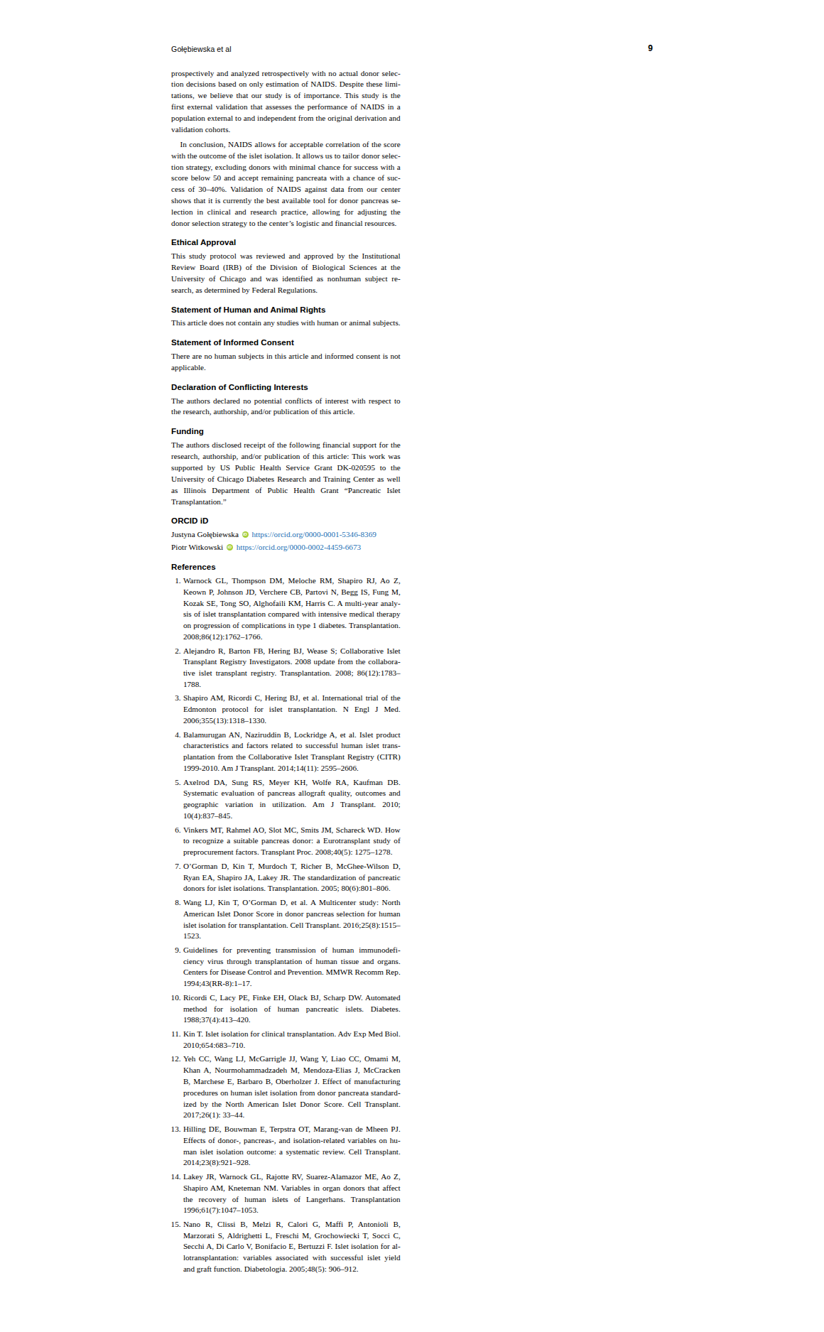Gołębiewska et al
9
prospectively and analyzed retrospectively with no actual donor selection decisions based on only estimation of NAIDS. Despite these limitations, we believe that our study is of importance. This study is the first external validation that assesses the performance of NAIDS in a population external to and independent from the original derivation and validation cohorts.
In conclusion, NAIDS allows for acceptable correlation of the score with the outcome of the islet isolation. It allows us to tailor donor selection strategy, excluding donors with minimal chance for success with a score below 50 and accept remaining pancreata with a chance of success of 30–40%. Validation of NAIDS against data from our center shows that it is currently the best available tool for donor pancreas selection in clinical and research practice, allowing for adjusting the donor selection strategy to the center’s logistic and financial resources.
Ethical Approval
This study protocol was reviewed and approved by the Institutional Review Board (IRB) of the Division of Biological Sciences at the University of Chicago and was identified as nonhuman subject research, as determined by Federal Regulations.
Statement of Human and Animal Rights
This article does not contain any studies with human or animal subjects.
Statement of Informed Consent
There are no human subjects in this article and informed consent is not applicable.
Declaration of Conflicting Interests
The authors declared no potential conflicts of interest with respect to the research, authorship, and/or publication of this article.
Funding
The authors disclosed receipt of the following financial support for the research, authorship, and/or publication of this article: This work was supported by US Public Health Service Grant DK-020595 to the University of Chicago Diabetes Research and Training Center as well as Illinois Department of Public Health Grant “Pancreatic Islet Transplantation.”
ORCID iD
Justyna Gołębiewska https://orcid.org/0000-0001-5346-8369
Piotr Witkowski https://orcid.org/0000-0002-4459-6673
References
Warnock GL, Thompson DM, Meloche RM, Shapiro RJ, Ao Z, Keown P, Johnson JD, Verchere CB, Partovi N, Begg IS, Fung M, Kozak SE, Tong SO, Alghofaili KM, Harris C. A multi-year analysis of islet transplantation compared with intensive medical therapy on progression of complications in type 1 diabetes. Transplantation. 2008;86(12):1762–1766.
Alejandro R, Barton FB, Hering BJ, Wease S; Collaborative Islet Transplant Registry Investigators. 2008 update from the collaborative islet transplant registry. Transplantation. 2008; 86(12):1783–1788.
Shapiro AM, Ricordi C, Hering BJ, et al. International trial of the Edmonton protocol for islet transplantation. N Engl J Med. 2006;355(13):1318–1330.
Balamurugan AN, Naziruddin B, Lockridge A, et al. Islet product characteristics and factors related to successful human islet transplantation from the Collaborative Islet Transplant Registry (CITR) 1999-2010. Am J Transplant. 2014;14(11): 2595–2606.
Axelrod DA, Sung RS, Meyer KH, Wolfe RA, Kaufman DB. Systematic evaluation of pancreas allograft quality, outcomes and geographic variation in utilization. Am J Transplant. 2010; 10(4):837–845.
Vinkers MT, Rahmel AO, Slot MC, Smits JM, Schareck WD. How to recognize a suitable pancreas donor: a Eurotransplant study of preprocurement factors. Transplant Proc. 2008;40(5): 1275–1278.
O’Gorman D, Kin T, Murdoch T, Richer B, McGhee-Wilson D, Ryan EA, Shapiro JA, Lakey JR. The standardization of pancreatic donors for islet isolations. Transplantation. 2005; 80(6):801–806.
Wang LJ, Kin T, O’Gorman D, et al. A Multicenter study: North American Islet Donor Score in donor pancreas selection for human islet isolation for transplantation. Cell Transplant. 2016;25(8):1515–1523.
Guidelines for preventing transmission of human immunodeficiency virus through transplantation of human tissue and organs. Centers for Disease Control and Prevention. MMWR Recomm Rep. 1994;43(RR-8):1–17.
Ricordi C, Lacy PE, Finke EH, Olack BJ, Scharp DW. Automated method for isolation of human pancreatic islets. Diabetes. 1988;37(4):413–420.
Kin T. Islet isolation for clinical transplantation. Adv Exp Med Biol. 2010;654:683–710.
Yeh CC, Wang LJ, McGarrigle JJ, Wang Y, Liao CC, Omami M, Khan A, Nourmohammadzadeh M, Mendoza-Elias J, McCracken B, Marchese E, Barbaro B, Oberholzer J. Effect of manufacturing procedures on human islet isolation from donor pancreata standardized by the North American Islet Donor Score. Cell Transplant. 2017;26(1): 33–44.
Hilling DE, Bouwman E, Terpstra OT, Marang-van de Mheen PJ. Effects of donor-, pancreas-, and isolation-related variables on human islet isolation outcome: a systematic review. Cell Transplant. 2014;23(8):921–928.
Lakey JR, Warnock GL, Rajotte RV, Suarez-Alamazor ME, Ao Z, Shapiro AM, Kneteman NM. Variables in organ donors that affect the recovery of human islets of Langerhans. Transplantation 1996;61(7):1047–1053.
Nano R, Clissi B, Melzi R, Calori G, Maffi P, Antonioli B, Marzorati S, Aldrighetti L, Freschi M, Grochowiecki T, Socci C, Secchi A, Di Carlo V, Bonifacio E, Bertuzzi F. Islet isolation for allotransplantation: variables associated with successful islet yield and graft function. Diabetologia. 2005;48(5): 906–912.